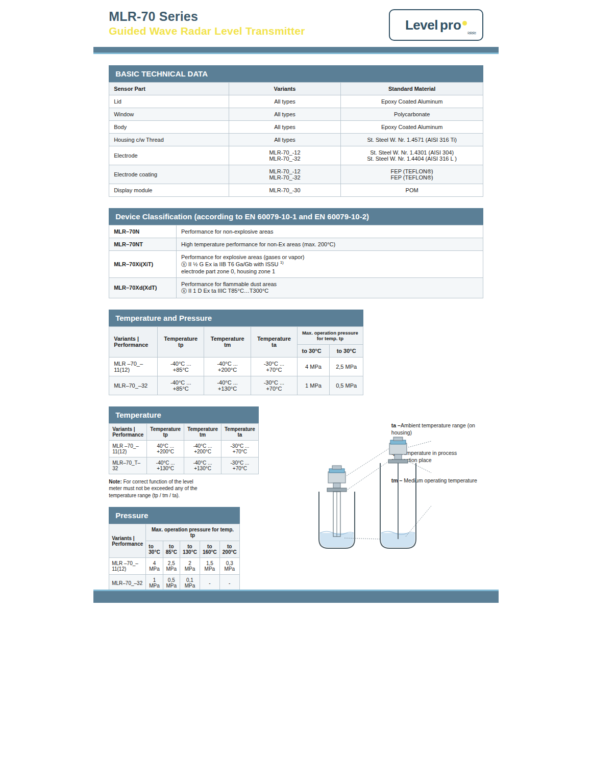MLR-70 Series
Guided Wave Radar Level Transmitter
Level pro ≈≈≈
BASIC TECHNICAL DATA
| Sensor Part | Variants | Standard Material |
| --- | --- | --- |
| Lid | All types | Epoxy Coated Aluminum |
| Window | All types | Polycarbonate |
| Body | All types | Epoxy Coated Aluminum |
| Housing c/w Thread | All types | St. Steel W. Nr. 1.4571 (AISI 316 Ti) |
| Electrode | MLR-70_-12 MLR-70_-32 | St. Steel W. Nr. 1.4301 (AISI 304) St. Steel W. Nr. 1.4404 (AISI 316 L ) |
| Electrode coating | MLR-70_-12 MLR-70_-32 | FEP (TEFLON®) FEP (TEFLON®) |
| Display module | MLR-70_-30 | POM |
Device Classification (according to EN 60079-10-1 and EN 60079-10-2)
| MLR–70N | Performance for non-explosive areas |
| MLR–70NT | High temperature performance for non-Ex areas (max. 200°C) |
| MLR–70Xi(XiT) | Performance for explosive areas (gases or vapor) Ⓥ II ½ G Ex ia IIB T6 Ga/Gb with ISSU 1) electrode part zone 0, housing zone 1 |
| MLR–70Xd(XdT) | Performance for flammable dust areas Ⓥ II 1 D Ex ta IIIC T85°C…T300°C |
Temperature and Pressure
| Variants / Performance | Temperature tp | Temperature tm | Temperature ta | Max. operation pressure for temp. tp |
| --- | --- | --- | --- | --- |
| to 30°C | to 30°C |
| MLR –70_–11(12) | -40°C ... +85°C | -40°C ... +200°C | -30°C ... +70°C | 4 MPa | 2,5 MPa |
| MLR–70_–32 | -40°C ... +85°C | -40°C ... +130°C | -30°C ... +70°C | 1 MPa | 0,5 MPa |
Temperature
| Variants / Performance | Temperature tp | Temperature tm | Temperature ta |
| --- | --- | --- | --- |
| MLR –70_–11(12) | 40°C ... +200°C | -40°C ... +200°C | -30°C ... +70°C |
| MLR–70_T–32 | -40°C ... +130°C | -40°C ... +130°C | -30°C ... +70°C |
Note: For correct function of the level meter must not be exceeded any of the temperature range (tp / tm / ta).
Pressure
| Variants / Performance | Max. operation pressure for temp. tp |
| --- | --- |
| to 30°C | to 85°C | to 130°C | to 160°C | to 200°C |
| MLR –70_–11(12) | 4 MPa | 2,5 MPa | 2 MPa | 1,5 MPa | 0,3 MPa |
| MLR–70_–32 | 1 MPa | 0,5 MPa | 0,1 MPa | - | - |
ta –Ambient temperature range (on housing)
tp –Temperature in process connection place
tm – Medium operating temperature